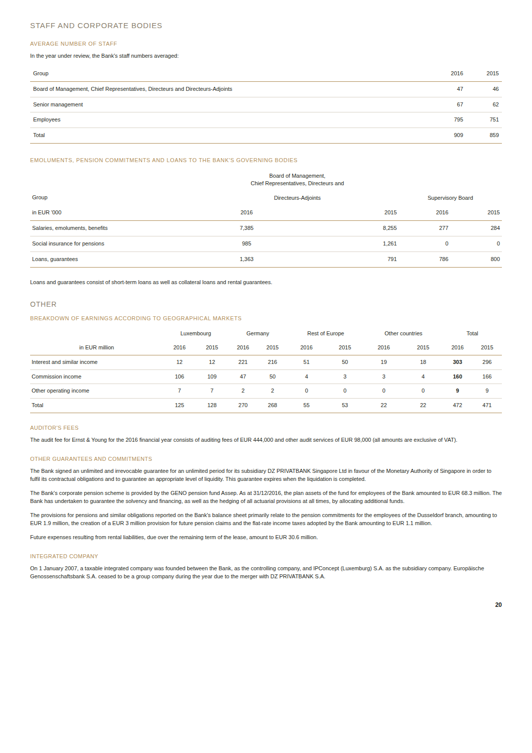STAFF AND CORPORATE BODIES
AVERAGE NUMBER OF STAFF
In the year under review, the Bank's staff numbers averaged:
| Group | 2016 | 2015 |
| --- | --- | --- |
| Board of Management, Chief Representatives, Directeurs and Directeurs-Adjoints | 47 | 46 |
| Senior management | 67 | 62 |
| Employees | 795 | 751 |
| Total | 909 | 859 |
EMOLUMENTS, PENSION COMMITMENTS AND LOANS TO THE BANK'S GOVERNING BODIES
| | Board of Management, Chief Representatives, Directeurs and | |
| --- | --- | --- |
| Group | Directeurs-Adjoints | Supervisory Board |
| in EUR '000 | 2016 | 2015 | 2016 | 2015 |
| Salaries, emoluments, benefits | 7,385 | 8,255 | 277 | 284 |
| Social insurance for pensions | 985 | 1,261 | 0 | 0 |
| Loans, guarantees | 1,363 | 791 | 786 | 800 |
Loans and guarantees consist of short-term loans as well as collateral loans and rental guarantees.
OTHER
BREAKDOWN OF EARNINGS ACCORDING TO GEOGRAPHICAL MARKETS
| | Luxembourg | Germany | Rest of Europe | Other countries | Total |
| --- | --- | --- | --- | --- | --- |
| in EUR million | 2016 | 2015 | 2016 | 2015 | 2016 | 2015 | 2016 | 2015 | 2016 | 2015 |
| Interest and similar income | 12 | 12 | 221 | 216 | 51 | 50 | 19 | 18 | 303 | 296 |
| Commission income | 106 | 109 | 47 | 50 | 4 | 3 | 3 | 4 | 160 | 166 |
| Other operating income | 7 | 7 | 2 | 2 | 0 | 0 | 0 | 0 | 9 | 9 |
| Total | 125 | 128 | 270 | 268 | 55 | 53 | 22 | 22 | 472 | 471 |
AUDITOR'S FEES
The audit fee for Ernst & Young for the 2016 financial year consists of auditing fees of EUR 444,000 and other audit services of EUR 98,000 (all amounts are exclusive of VAT).
OTHER GUARANTEES AND COMMITMENTS
The Bank signed an unlimited and irrevocable guarantee for an unlimited period for its subsidiary DZ PRIVATBANK Singapore Ltd in favour of the Monetary Authority of Singapore in order to fulfil its contractual obligations and to guarantee an appropriate level of liquidity. This guarantee expires when the liquidation is completed.
The Bank's corporate pension scheme is provided by the GENO pension fund Assep. As at 31/12/2016, the plan assets of the fund for employees of the Bank amounted to EUR 68.3 million. The Bank has undertaken to guarantee the solvency and financing, as well as the hedging of all actuarial provisions at all times, by allocating additional funds.
The provisions for pensions and similar obligations reported on the Bank's balance sheet primarily relate to the pension commitments for the employees of the Dusseldorf branch, amounting to EUR 1.9 million, the creation of a EUR 3 million provision for future pension claims and the flat-rate income taxes adopted by the Bank amounting to EUR 1.1 million.
Future expenses resulting from rental liabilities, due over the remaining term of the lease, amount to EUR 30.6 million.
INTEGRATED COMPANY
On 1 January 2007, a taxable integrated company was founded between the Bank, as the controlling company, and IPConcept (Luxemburg) S.A. as the subsidiary company. Europäische Genossenschaftsbank S.A. ceased to be a group company during the year due to the merger with DZ PRIVATBANK S.A.
20